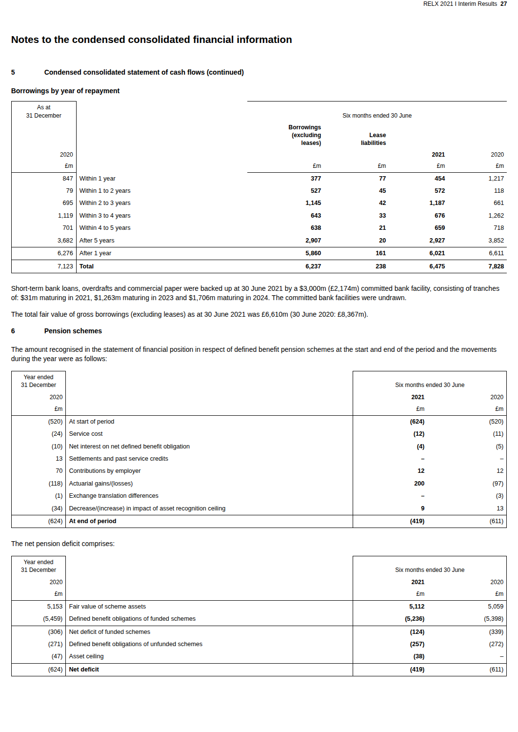RELX 2021 I Interim Results 27
Notes to the condensed consolidated financial information
5 Condensed consolidated statement of cash flows (continued)
Borrowings by year of repayment
| As at 31 December | | Six months ended 30 June |
| --- | --- | --- |
| | | Borrowings (excluding leases) | Lease liabilities | | |
| 2020 | | | | 2021 | 2020 |
| £m | | £m | £m | £m | £m |
| 847 | Within 1 year | 377 | 77 | 454 | 1,217 |
| 79 | Within 1 to 2 years | 527 | 45 | 572 | 118 |
| 695 | Within 2 to 3 years | 1,145 | 42 | 1,187 | 661 |
| 1,119 | Within 3 to 4 years | 643 | 33 | 676 | 1,262 |
| 701 | Within 4 to 5 years | 638 | 21 | 659 | 718 |
| 3,682 | After 5 years | 2,907 | 20 | 2,927 | 3,852 |
| 6,276 | After 1 year | 5,860 | 161 | 6,021 | 6,611 |
| 7,123 | Total | 6,237 | 238 | 6,475 | 7,828 |
Short-term bank loans, overdrafts and commercial paper were backed up at 30 June 2021 by a $3,000m (£2,174m) committed bank facility, consisting of tranches of: $31m maturing in 2021, $1,263m maturing in 2023 and $1,706m maturing in 2024. The committed bank facilities were undrawn.
The total fair value of gross borrowings (excluding leases) as at 30 June 2021 was £6,610m (30 June 2020: £8,367m).
6 Pension schemes
The amount recognised in the statement of financial position in respect of defined benefit pension schemes at the start and end of the period and the movements during the year were as follows:
| Year ended 31 December | | Six months ended 30 June |
| --- | --- | --- |
| 2020 | | 2021 | 2020 |
| £m | | £m | £m |
| (520) | At start of period | (624) | (520) |
| (24) | Service cost | (12) | (11) |
| (10) | Net interest on net defined benefit obligation | (4) | (5) |
| 13 | Settlements and past service credits | – | – |
| 70 | Contributions by employer | 12 | 12 |
| (118) | Actuarial gains/(losses) | 200 | (97) |
| (1) | Exchange translation differences | – | (3) |
| (34) | Decrease/(increase) in impact of asset recognition ceiling | 9 | 13 |
| (624) | At end of period | (419) | (611) |
The net pension deficit comprises:
| Year ended 31 December | | Six months ended 30 June |
| --- | --- | --- |
| 2020 | | 2021 | 2020 |
| £m | | £m | £m |
| 5,153 | Fair value of scheme assets | 5,112 | 5,059 |
| (5,459) | Defined benefit obligations of funded schemes | (5,236) | (5,398) |
| (306) | Net deficit of funded schemes | (124) | (339) |
| (271) | Defined benefit obligations of unfunded schemes | (257) | (272) |
| (47) | Asset ceiling | (38) | – |
| (624) | Net deficit | (419) | (611) |